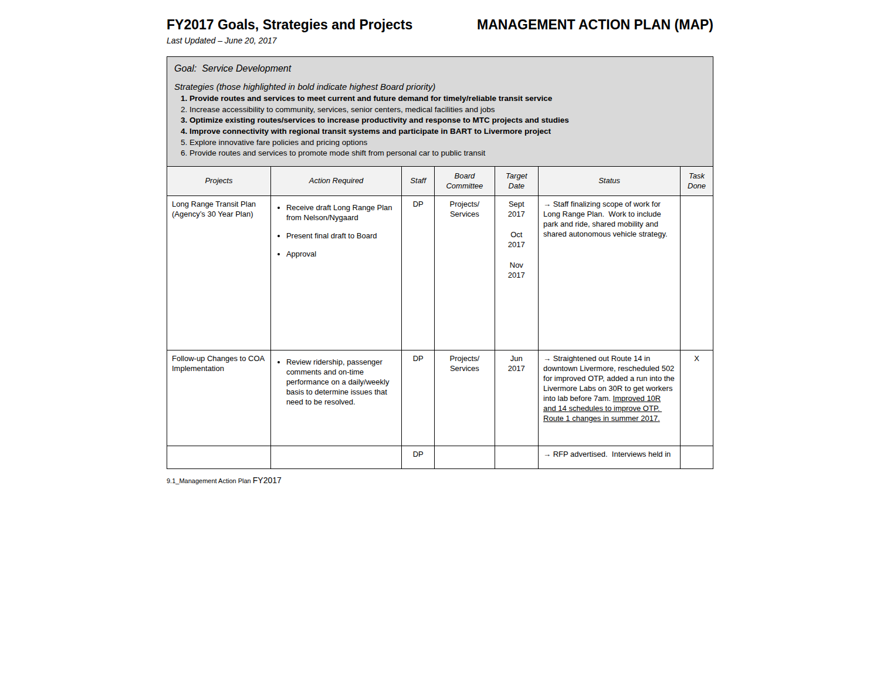FY2017 Goals, Strategies and Projects
MANAGEMENT ACTION PLAN (MAP)
Last Updated – June 20, 2017
Goal: Service Development
Strategies (those highlighted in bold indicate highest Board priority)
Provide routes and services to meet current and future demand for timely/reliable transit service
Increase accessibility to community, services, senior centers, medical facilities and jobs
Optimize existing routes/services to increase productivity and response to MTC projects and studies
Improve connectivity with regional transit systems and participate in BART to Livermore project
Explore innovative fare policies and pricing options
Provide routes and services to promote mode shift from personal car to public transit
| Projects | Action Required | Staff | Board Committee | Target Date | Status | Task Done |
| --- | --- | --- | --- | --- | --- | --- |
| Long Range Transit Plan (Agency’s 30 Year Plan) | Receive draft Long Range Plan from Nelson/Nygaard Present final draft to Board Approval | DP | Projects/ Services | Sept 2017 Oct 2017 Nov 2017 | → Staff finalizing scope of work for Long Range Plan. Work to include park and ride, shared mobility and shared autonomous vehicle strategy. | |
| Follow-up Changes to COA Implementation | Review ridership, passenger comments and on-time performance on a daily/weekly basis to determine issues that need to be resolved. | DP | Projects/ Services | Jun 2017 | → Straightened out Route 14 in downtown Livermore, rescheduled 502 for improved OTP, added a run into the Livermore Labs on 30R to get workers into lab before 7am. Improved 10R and 14 schedules to improve OTP. Route 1 changes in summer 2017. | X |
| | | DP | | | → RFP advertised. Interviews held in | |
9.1_Management Action Plan FY2017